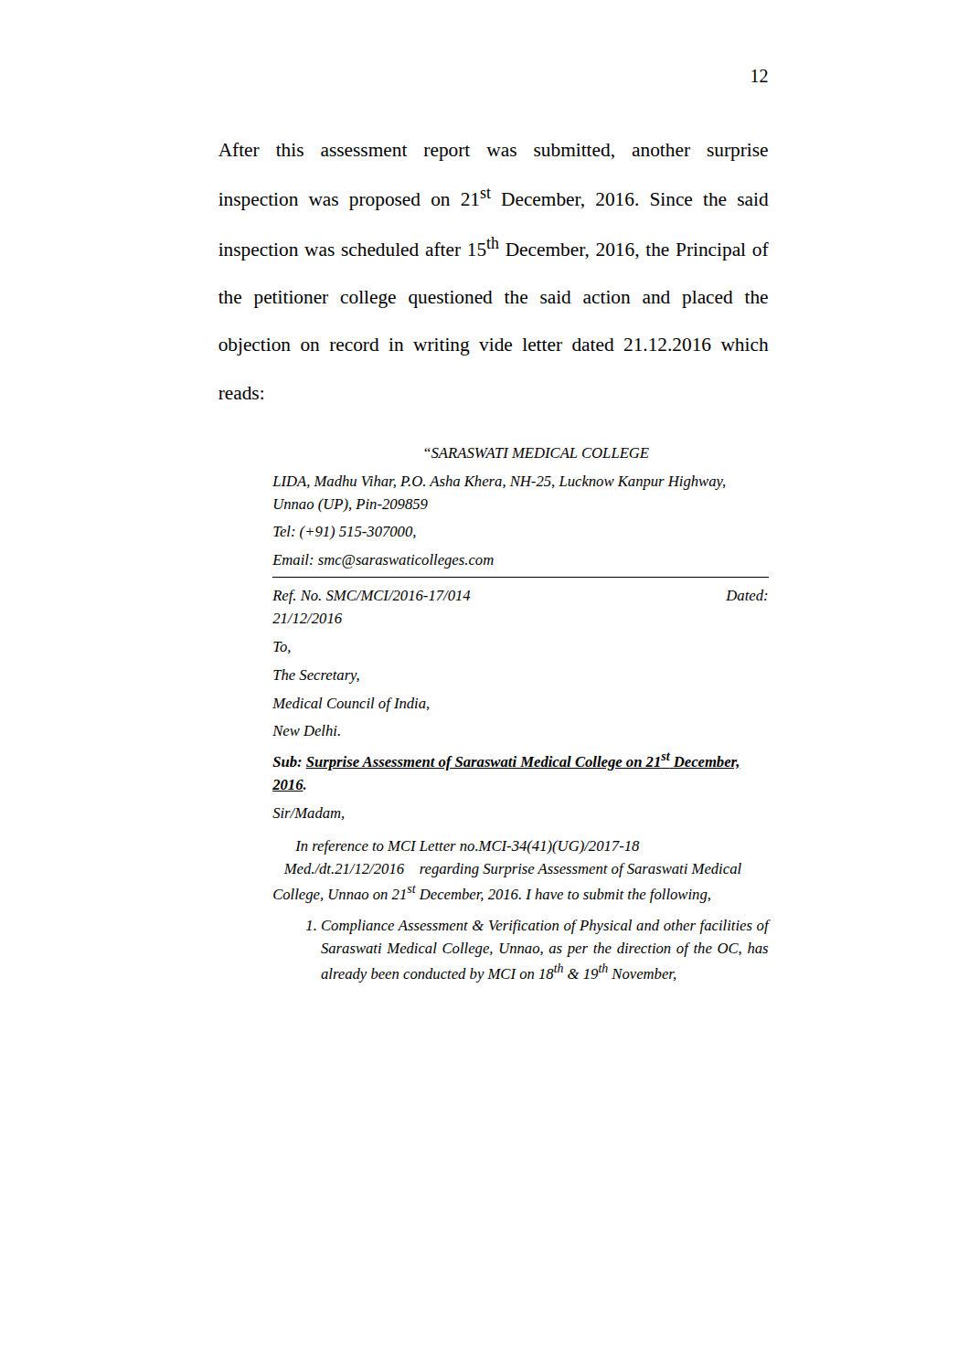12
After this assessment report was submitted, another surprise inspection was proposed on 21st December, 2016. Since the said inspection was scheduled after 15th December, 2016, the Principal of the petitioner college questioned the said action and placed the objection on record in writing vide letter dated 21.12.2016 which reads:
“SARASWATI MEDICAL COLLEGE
LIDA, Madhu Vihar, P.O. Asha Khera, NH-25, Lucknow Kanpur Highway, Unnao (UP), Pin-209859
Tel: (+91) 515-307000,
Email: smc@saraswaticolleges.com
Ref. No. SMC/MCI/2016-17/014 Dated:
21/12/2016
To,
The Secretary,
Medical Council of India,
New Delhi.
Sub: Surprise Assessment of Saraswati Medical College on 21st December, 2016.
Sir/Madam,
In reference to MCI Letter no.MCI-34(41)(UG)/2017-18 Med./dt.21/12/2016 regarding Surprise Assessment of Saraswati Medical College, Unnao on 21st December, 2016. I have to submit the following,
Compliance Assessment & Verification of Physical and other facilities of Saraswati Medical College, Unnao, as per the direction of the OC, has already been conducted by MCI on 18th & 19th November,